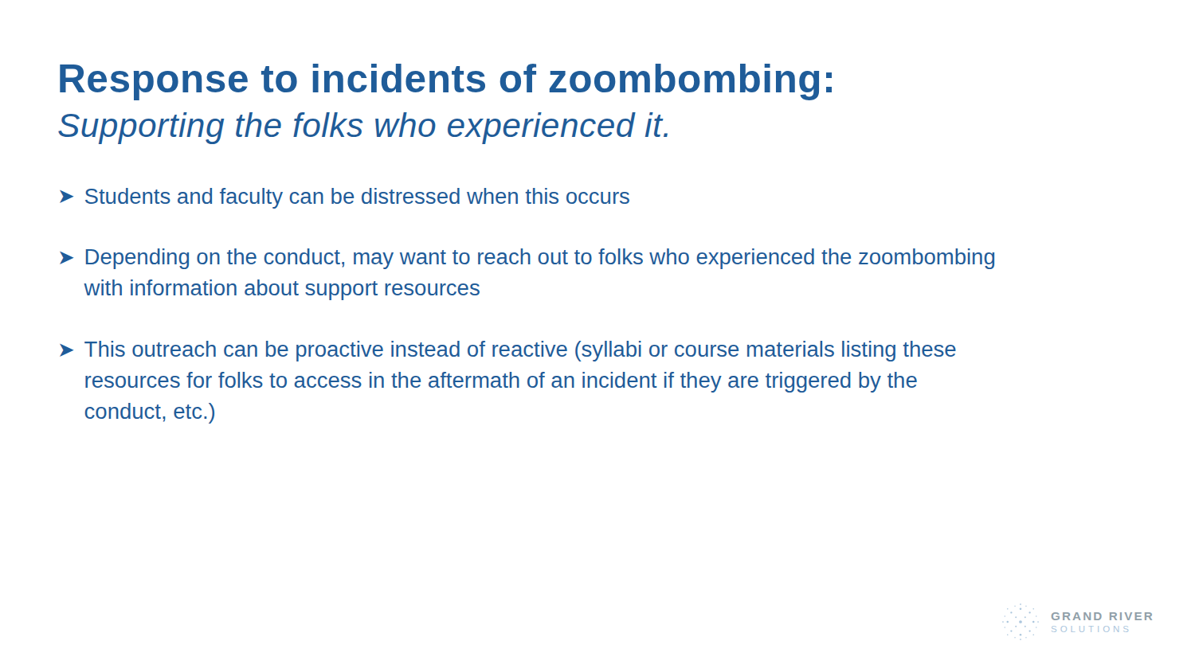Response to incidents of zoombombing: Supporting the folks who experienced it.
Students and faculty can be distressed when this occurs
Depending on the conduct, may want to reach out to folks who experienced the zoombombing with information about support resources
This outreach can be proactive instead of reactive (syllabi or course materials listing these resources for folks to access in the aftermath of an incident if they are triggered by the conduct, etc.)
GRAND RIVER SOLUTIONS